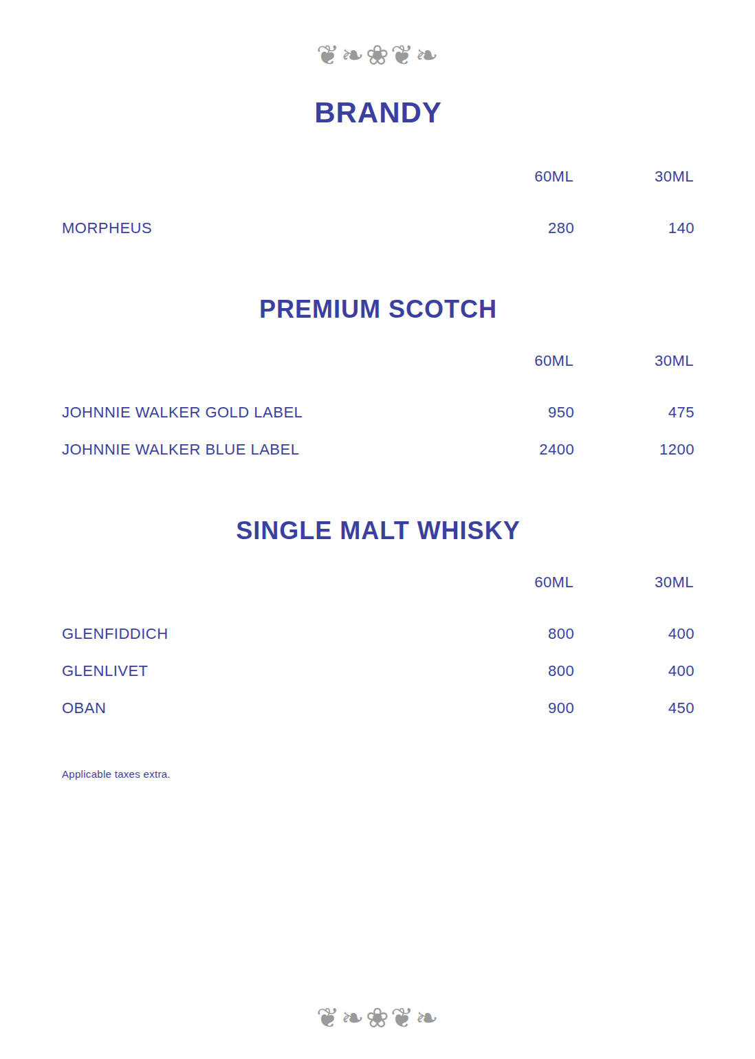❦❧❀❦❧
BRANDY
| | 60ML | 30ML |
| --- | --- | --- |
| MORPHEUS | 280 | 140 |
PREMIUM SCOTCH
| | 60ML | 30ML |
| --- | --- | --- |
| JOHNNIE WALKER GOLD LABEL | 950 | 475 |
| JOHNNIE WALKER BLUE LABEL | 2400 | 1200 |
SINGLE MALT WHISKY
| | 60ML | 30ML |
| --- | --- | --- |
| GLENFIDDICH | 800 | 400 |
| GLENLIVET | 800 | 400 |
| OBAN | 900 | 450 |
Applicable taxes extra.
❦❧❀❦❧